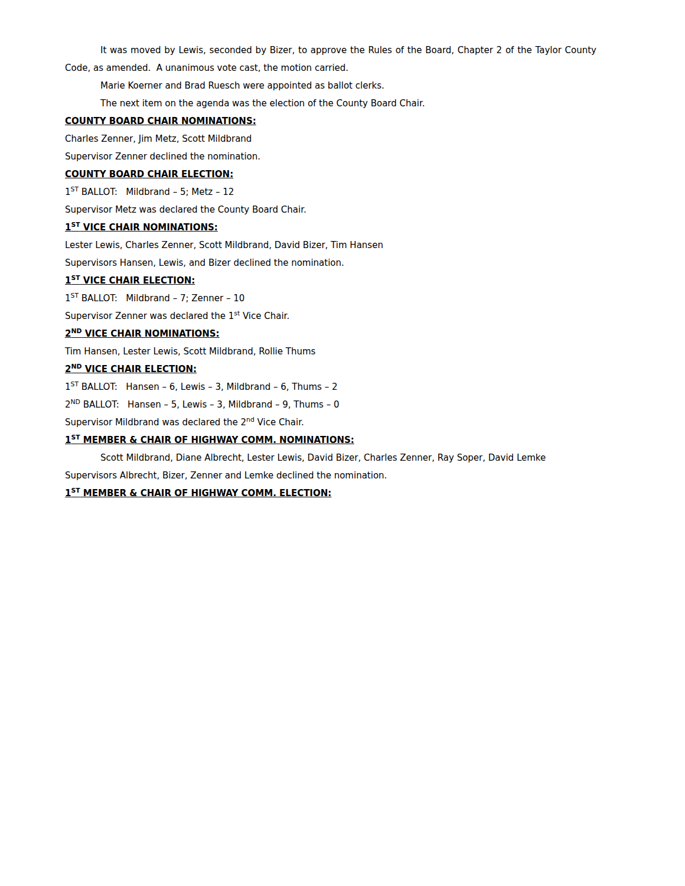It was moved by Lewis, seconded by Bizer, to approve the Rules of the Board, Chapter 2 of the Taylor County Code, as amended. A unanimous vote cast, the motion carried.
Marie Koerner and Brad Ruesch were appointed as ballot clerks.
The next item on the agenda was the election of the County Board Chair.
COUNTY BOARD CHAIR NOMINATIONS:
Charles Zenner, Jim Metz, Scott Mildbrand
Supervisor Zenner declined the nomination.
COUNTY BOARD CHAIR ELECTION:
1ST BALLOT: Mildbrand – 5; Metz – 12
Supervisor Metz was declared the County Board Chair.
1ST VICE CHAIR NOMINATIONS:
Lester Lewis, Charles Zenner, Scott Mildbrand, David Bizer, Tim Hansen
Supervisors Hansen, Lewis, and Bizer declined the nomination.
1ST VICE CHAIR ELECTION:
1ST BALLOT: Mildbrand – 7; Zenner – 10
Supervisor Zenner was declared the 1st Vice Chair.
2ND VICE CHAIR NOMINATIONS:
Tim Hansen, Lester Lewis, Scott Mildbrand, Rollie Thums
2ND VICE CHAIR ELECTION:
1ST BALLOT: Hansen – 6, Lewis – 3, Mildbrand – 6, Thums – 2
2ND BALLOT: Hansen – 5, Lewis – 3, Mildbrand – 9, Thums – 0
Supervisor Mildbrand was declared the 2nd Vice Chair.
1ST MEMBER & CHAIR OF HIGHWAY COMM. NOMINATIONS:
Scott Mildbrand, Diane Albrecht, Lester Lewis, David Bizer, Charles Zenner, Ray Soper, David Lemke
Supervisors Albrecht, Bizer, Zenner and Lemke declined the nomination.
1ST MEMBER & CHAIR OF HIGHWAY COMM. ELECTION: